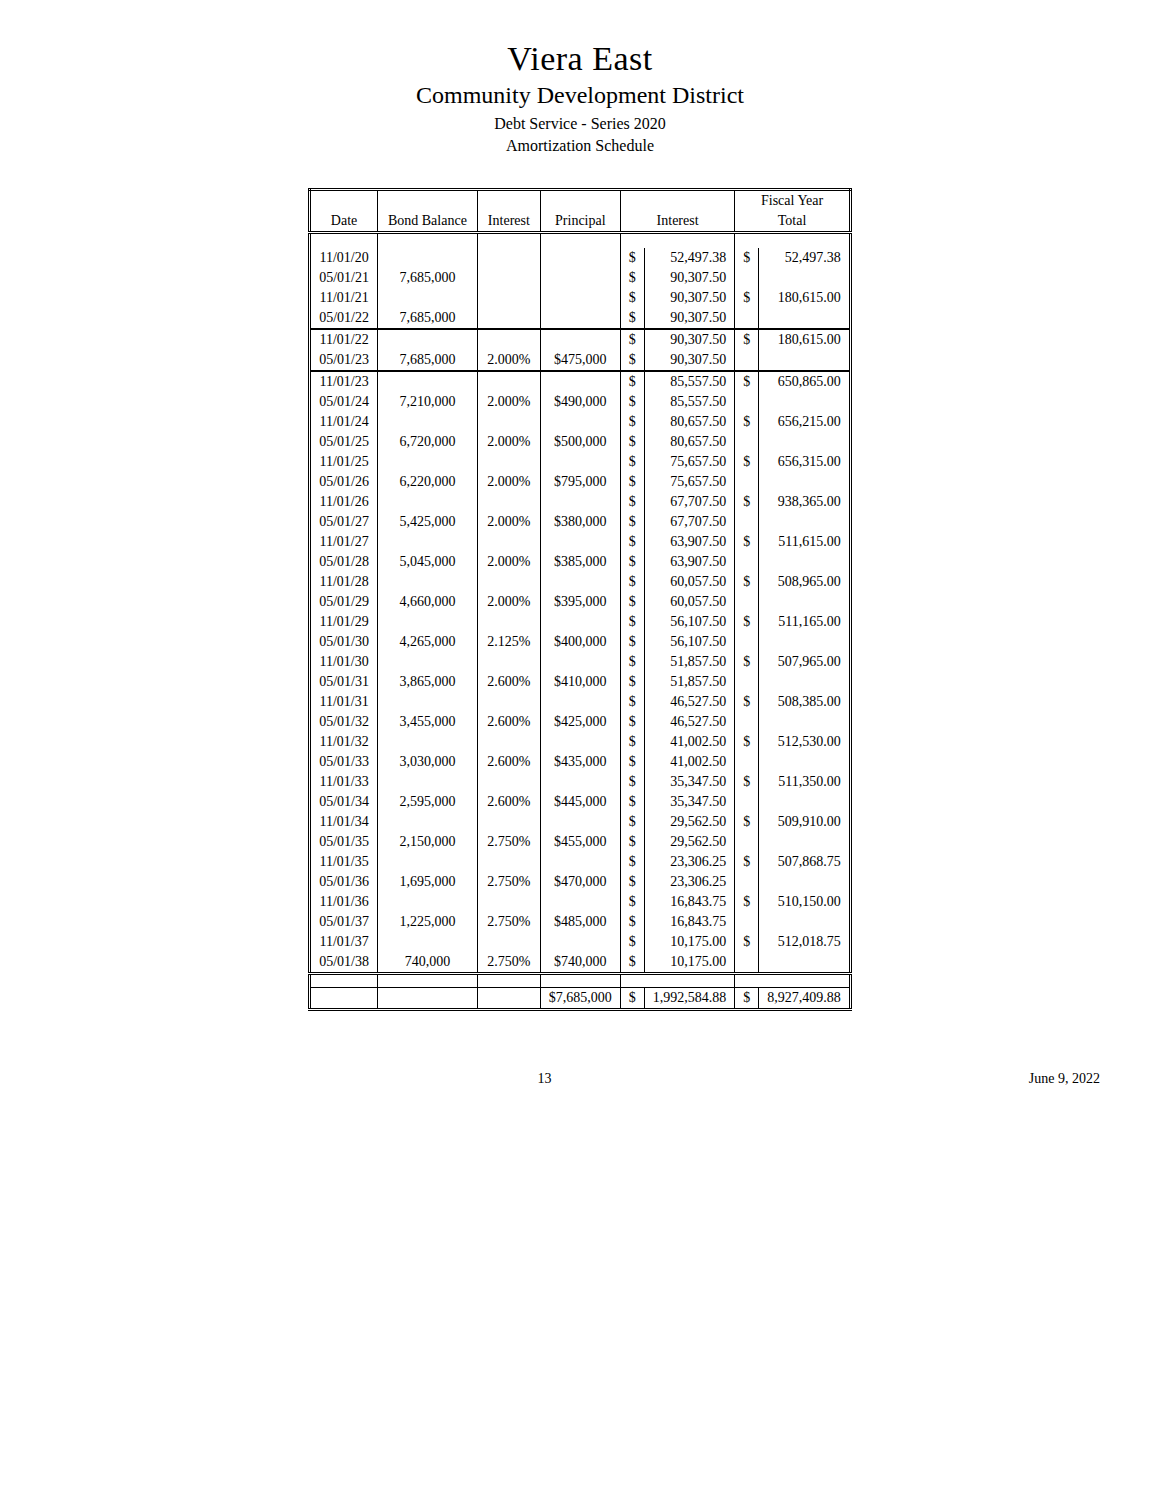Viera East
Community Development District
Debt Service - Series 2020
Amortization Schedule
| | | | | | Fiscal Year |
| --- | --- | --- | --- | --- | --- |
| Date | Bond Balance | Interest | Principal | Interest | Total |
| 11/01/20 | | | | $ | 52,497.38 | $ | 52,497.38 |
| 05/01/21 | 7,685,000 | | | $ | 90,307.50 | | |
| 11/01/21 | | | | $ | 90,307.50 | $ | 180,615.00 |
| 05/01/22 | 7,685,000 | | | $ | 90,307.50 | | |
| 11/01/22 | | | | $ | 90,307.50 | $ | 180,615.00 |
| 05/01/23 | 7,685,000 | 2.000% | $475,000 | $ | 90,307.50 | | |
| 11/01/23 | | | | $ | 85,557.50 | $ | 650,865.00 |
| 05/01/24 | 7,210,000 | 2.000% | $490,000 | $ | 85,557.50 | | |
| 11/01/24 | | | | $ | 80,657.50 | $ | 656,215.00 |
| 05/01/25 | 6,720,000 | 2.000% | $500,000 | $ | 80,657.50 | | |
| 11/01/25 | | | | $ | 75,657.50 | $ | 656,315.00 |
| 05/01/26 | 6,220,000 | 2.000% | $795,000 | $ | 75,657.50 | | |
| 11/01/26 | | | | $ | 67,707.50 | $ | 938,365.00 |
| 05/01/27 | 5,425,000 | 2.000% | $380,000 | $ | 67,707.50 | | |
| 11/01/27 | | | | $ | 63,907.50 | $ | 511,615.00 |
| 05/01/28 | 5,045,000 | 2.000% | $385,000 | $ | 63,907.50 | | |
| 11/01/28 | | | | $ | 60,057.50 | $ | 508,965.00 |
| 05/01/29 | 4,660,000 | 2.000% | $395,000 | $ | 60,057.50 | | |
| 11/01/29 | | | | $ | 56,107.50 | $ | 511,165.00 |
| 05/01/30 | 4,265,000 | 2.125% | $400,000 | $ | 56,107.50 | | |
| 11/01/30 | | | | $ | 51,857.50 | $ | 507,965.00 |
| 05/01/31 | 3,865,000 | 2.600% | $410,000 | $ | 51,857.50 | | |
| 11/01/31 | | | | $ | 46,527.50 | $ | 508,385.00 |
| 05/01/32 | 3,455,000 | 2.600% | $425,000 | $ | 46,527.50 | | |
| 11/01/32 | | | | $ | 41,002.50 | $ | 512,530.00 |
| 05/01/33 | 3,030,000 | 2.600% | $435,000 | $ | 41,002.50 | | |
| 11/01/33 | | | | $ | 35,347.50 | $ | 511,350.00 |
| 05/01/34 | 2,595,000 | 2.600% | $445,000 | $ | 35,347.50 | | |
| 11/01/34 | | | | $ | 29,562.50 | $ | 509,910.00 |
| 05/01/35 | 2,150,000 | 2.750% | $455,000 | $ | 29,562.50 | | |
| 11/01/35 | | | | $ | 23,306.25 | $ | 507,868.75 |
| 05/01/36 | 1,695,000 | 2.750% | $470,000 | $ | 23,306.25 | | |
| 11/01/36 | | | | $ | 16,843.75 | $ | 510,150.00 |
| 05/01/37 | 1,225,000 | 2.750% | $485,000 | $ | 16,843.75 | | |
| 11/01/37 | | | | $ | 10,175.00 | $ | 512,018.75 |
| 05/01/38 | 740,000 | 2.750% | $740,000 | $ | 10,175.00 | | |
| | | | $7,685,000 | $ | 1,992,584.88 | $ | 8,927,409.88 |
13 June 9, 2022